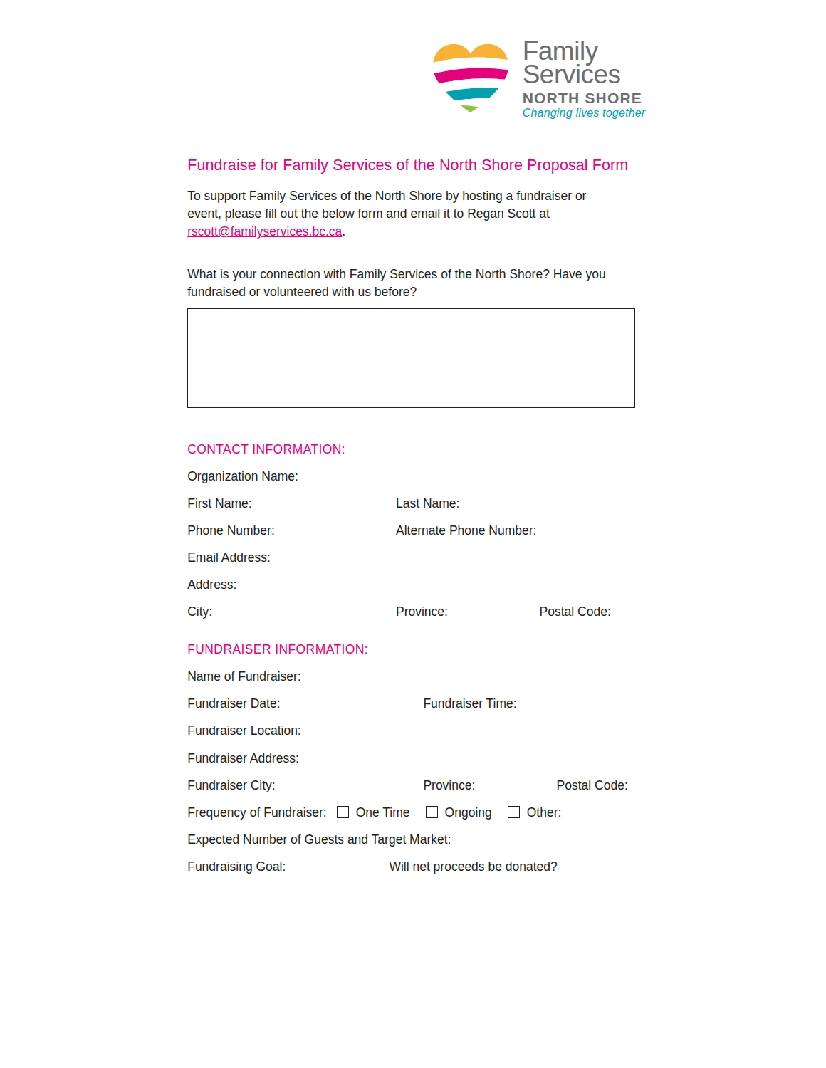Family Services NORTH SHORE Changing lives together
Fundraise for Family Services of the North Shore Proposal Form
To support Family Services of the North Shore by hosting a fundraiser or event, please fill out the below form and email it to Regan Scott at rscott@familyservices.bc.ca.
What is your connection with Family Services of the North Shore? Have you fundraised or volunteered with us before?
CONTACT INFORMATION:
Organization Name:
First Name:
Last Name:
Phone Number:
Alternate Phone Number:
Email Address:
Address:
City:
Province:
Postal Code:
FUNDRAISER INFORMATION:
Name of Fundraiser:
Fundraiser Date:
Fundraiser Time:
Fundraiser Location:
Fundraiser Address:
Fundraiser City:
Province:
Postal Code:
Frequency of Fundraiser: One Time Ongoing Other:
Expected Number of Guests and Target Market:
Fundraising Goal:
Will net proceeds be donated?